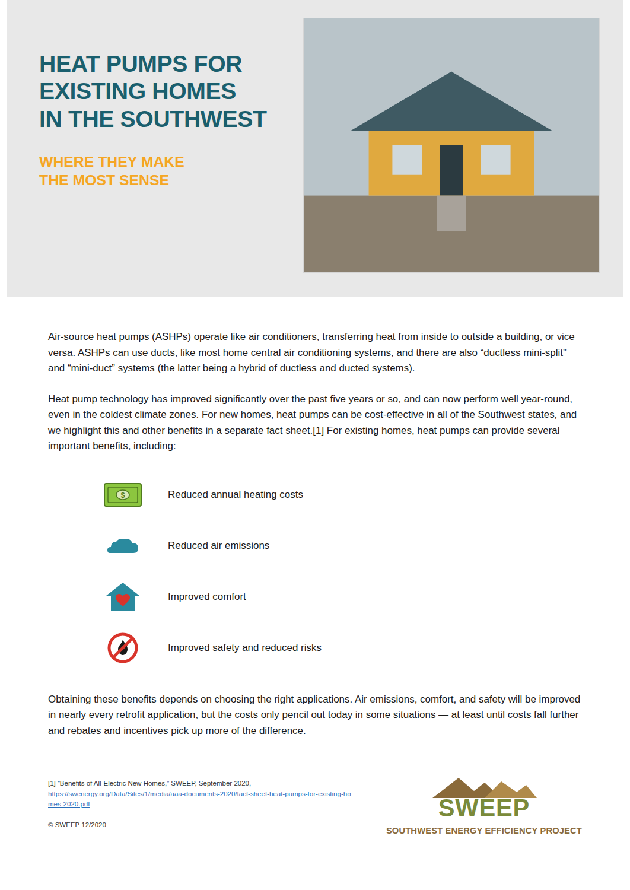Heat Pumps for
Existing Homes
in the Southwest
Where they make
the most sense
Air-source heat pumps (ASHPs) operate like air conditioners, transferring heat from inside to outside a building, or vice versa. ASHPs can use ducts, like most home central air conditioning systems, and there are also “ductless mini-split” and “mini-duct” systems (the latter being a hybrid of ductless and ducted systems).
Heat pump technology has improved significantly over the past five years or so, and can now perform well year-round, even in the coldest climate zones. For new homes, heat pumps can be cost-effective in all of the Southwest states, and we highlight this and other benefits in a separate fact sheet.[1] For existing homes, heat pumps can provide several important benefits, including:
$ Reduced annual heating costs
Reduced air emissions
Improved comfort
Improved safety and reduced risks
Obtaining these benefits depends on choosing the right applications. Air emissions, comfort, and safety will be improved in nearly every retrofit application, but the costs only pencil out today in some situations — at least until costs fall further and rebates and incentives pick up more of the difference.
[1] “Benefits of All-Electric New Homes,” SWEEP, September 2020,
https://swenergy.org/Data/Sites/1/media/aaa-documents-2020/fact-sheet-heat-pumps-for-existing-homes-2020.pdf
© SWEEP 12/2020
SWEEP
Southwest Energy Efficiency Project